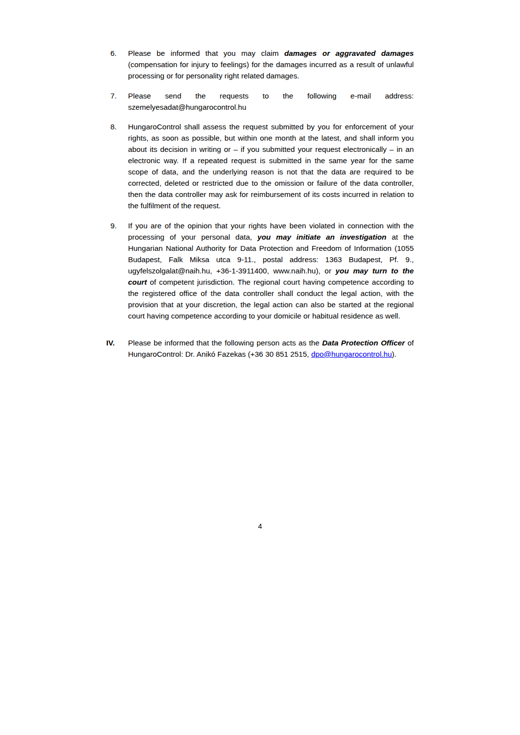6. Please be informed that you may claim damages or aggravated damages (compensation for injury to feelings) for the damages incurred as a result of unlawful processing or for personality right related damages.
7. Please send the requests to the following e-mail address: szemelyesadat@hungarocontrol.hu
8. HungaroControl shall assess the request submitted by you for enforcement of your rights, as soon as possible, but within one month at the latest, and shall inform you about its decision in writing or – if you submitted your request electronically – in an electronic way. If a repeated request is submitted in the same year for the same scope of data, and the underlying reason is not that the data are required to be corrected, deleted or restricted due to the omission or failure of the data controller, then the data controller may ask for reimbursement of its costs incurred in relation to the fulfilment of the request.
9. If you are of the opinion that your rights have been violated in connection with the processing of your personal data, you may initiate an investigation at the Hungarian National Authority for Data Protection and Freedom of Information (1055 Budapest, Falk Miksa utca 9-11., postal address: 1363 Budapest, Pf. 9., ugyfelszolgalat@naih.hu, +36-1-3911400, www.naih.hu), or you may turn to the court of competent jurisdiction. The regional court having competence according to the registered office of the data controller shall conduct the legal action, with the provision that at your discretion, the legal action can also be started at the regional court having competence according to your domicile or habitual residence as well.
IV.
Please be informed that the following person acts as the Data Protection Officer of HungaroControl: Dr. Anikó Fazekas (+36 30 851 2515, dpo@hungarocontrol.hu).
4